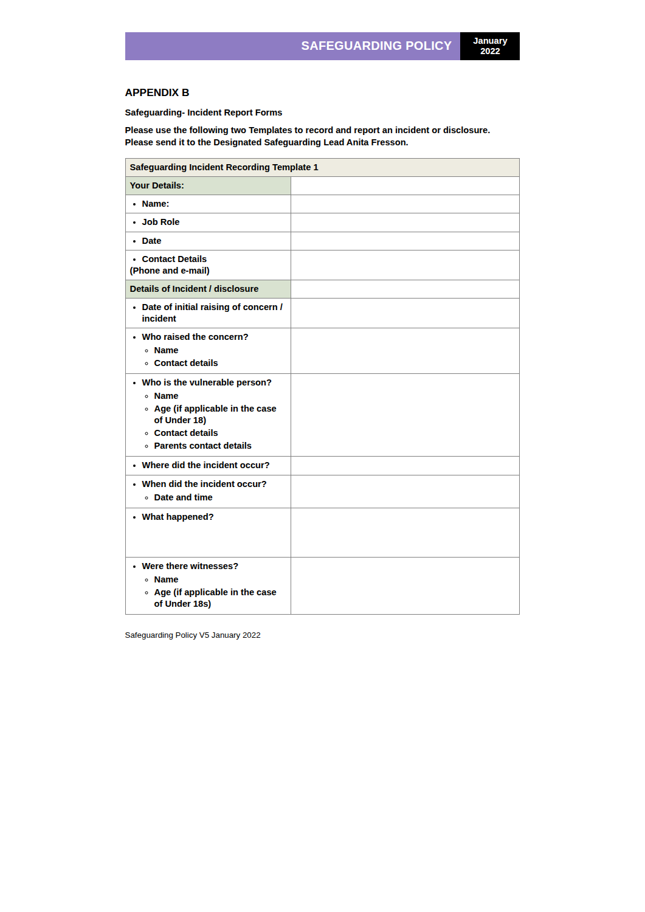SAFEGUARDING POLICY
January 2022
APPENDIX B
Safeguarding- Incident Report Forms
Please use the following two Templates to record and report an incident or disclosure. Please send it to the Designated Safeguarding Lead Anita Fresson.
| Safeguarding Incident Recording Template 1 |
| Your Details: | |
| Name: | |
| Job Role | |
| Date | |
| Contact Details (Phone and e-mail) | |
| Details of Incident / disclosure | |
| Date of initial raising of concern / incident | |
| Who raised the concern? Name Contact details | |
| Who is the vulnerable person? Name Age (if applicable in the case of Under 18) Contact details Parents contact details | |
| Where did the incident occur? | |
| When did the incident occur? Date and time | |
| What happened? | |
| Were there witnesses? Name Age (if applicable in the case of Under 18s) | |
Safeguarding Policy V5 January 2022